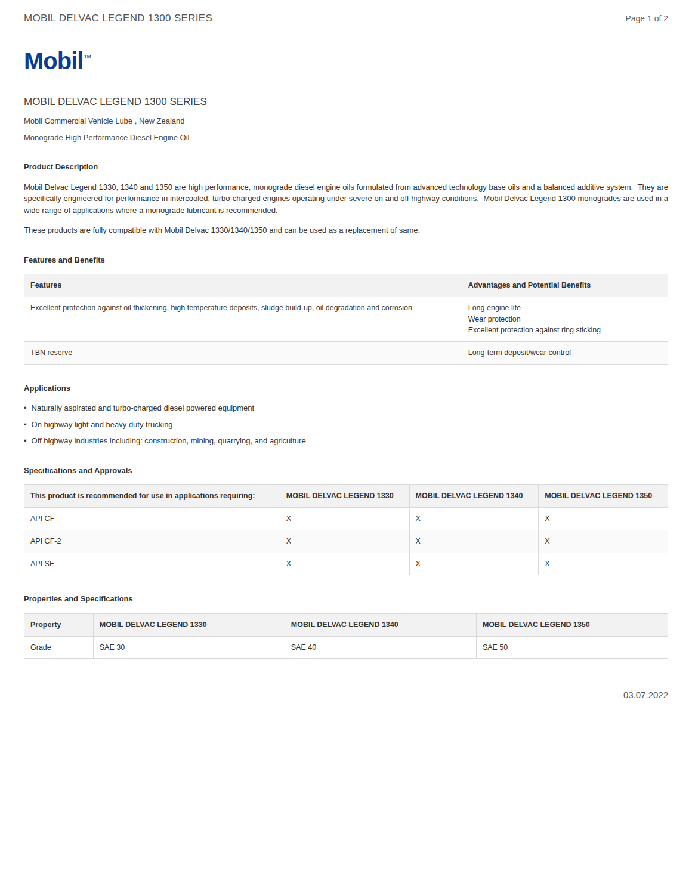MOBIL DELVAC LEGEND 1300 SERIES Page 1 of 2
Mobil™
MOBIL DELVAC LEGEND 1300 SERIES
Mobil Commercial Vehicle Lube , New Zealand
Monograde High Performance Diesel Engine Oil
Product Description
Mobil Delvac Legend 1330, 1340 and 1350 are high performance, monograde diesel engine oils formulated from advanced technology base oils and a balanced additive system. They are specifically engineered for performance in intercooled, turbo-charged engines operating under severe on and off highway conditions. Mobil Delvac Legend 1300 monogrades are used in a wide range of applications where a monograde lubricant is recommended.
These products are fully compatible with Mobil Delvac 1330/1340/1350 and can be used as a replacement of same.
Features and Benefits
| Features | Advantages and Potential Benefits |
| --- | --- |
| Excellent protection against oil thickening, high temperature deposits, sludge build-up, oil degradation and corrosion | Long engine life Wear protection Excellent protection against ring sticking |
| TBN reserve | Long-term deposit/wear control |
Applications
Naturally aspirated and turbo-charged diesel powered equipment
On highway light and heavy duty trucking
Off highway industries including: construction, mining, quarrying, and agriculture
Specifications and Approvals
| This product is recommended for use in applications requiring: | MOBIL DELVAC LEGEND 1330 | MOBIL DELVAC LEGEND 1340 | MOBIL DELVAC LEGEND 1350 |
| --- | --- | --- | --- |
| API CF | X | X | X |
| API CF-2 | X | X | X |
| API SF | X | X | X |
Properties and Specifications
| Property | MOBIL DELVAC LEGEND 1330 | MOBIL DELVAC LEGEND 1340 | MOBIL DELVAC LEGEND 1350 |
| --- | --- | --- | --- |
| Grade | SAE 30 | SAE 40 | SAE 50 |
03.07.2022